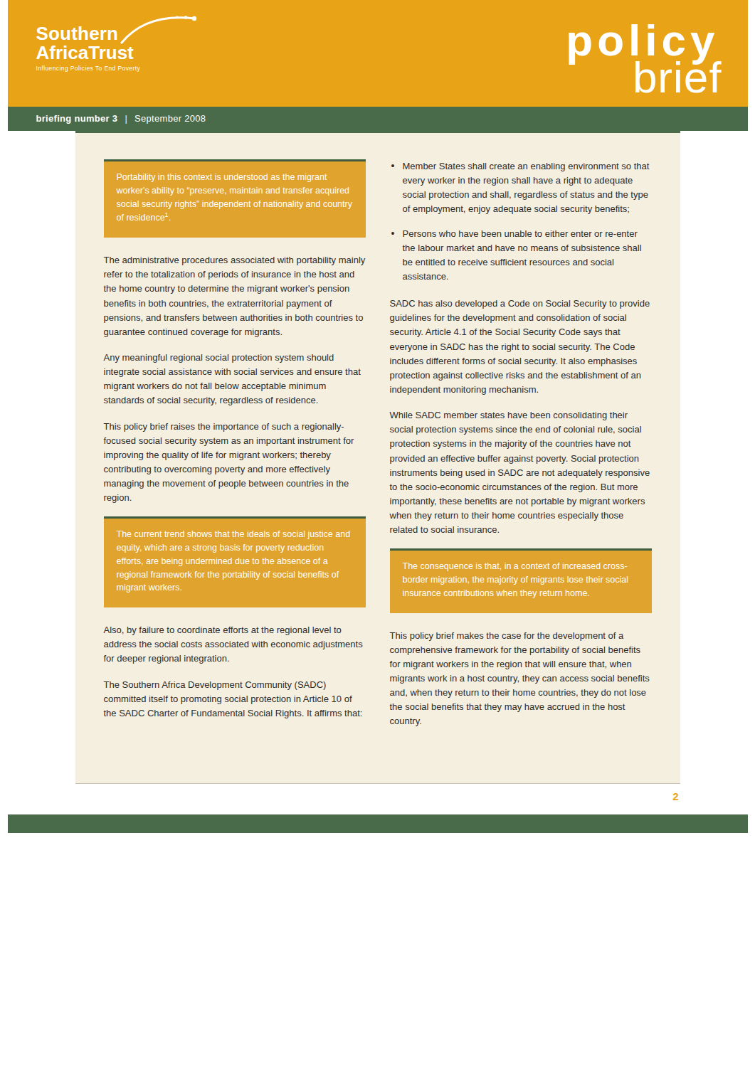Southern AfricaTrust Influencing Policies To End Poverty
policy brief
briefing number 3|September 2008
Portability in this context is understood as the migrant worker's ability to “preserve, maintain and transfer acquired social security rights” independent of nationality and country of residence1.
The administrative procedures associated with portability mainly refer to the totalization of periods of insurance in the host and the home country to determine the migrant worker's pension benefits in both countries, the extraterritorial payment of pensions, and transfers between authorities in both countries to guarantee continued coverage for migrants.
Any meaningful regional social protection system should integrate social assistance with social services and ensure that migrant workers do not fall below acceptable minimum standards of social security, regardless of residence.
This policy brief raises the importance of such a regionally-focused social security system as an important instrument for improving the quality of life for migrant workers; thereby contributing to overcoming poverty and more effectively managing the movement of people between countries in the region.
The current trend shows that the ideals of social justice and equity, which are a strong basis for poverty reduction efforts, are being undermined due to the absence of a regional framework for the portability of social benefits of migrant workers.
Also, by failure to coordinate efforts at the regional level to address the social costs associated with economic adjustments for deeper regional integration.
The Southern Africa Development Community (SADC) committed itself to promoting social protection in Article 10 of the SADC Charter of Fundamental Social Rights. It affirms that:
Member States shall create an enabling environment so that every worker in the region shall have a right to adequate social protection and shall, regardless of status and the type of employment, enjoy adequate social security benefits;
Persons who have been unable to either enter or re-enter the labour market and have no means of subsistence shall be entitled to receive sufficient resources and social assistance.
SADC has also developed a Code on Social Security to provide guidelines for the development and consolidation of social security. Article 4.1 of the Social Security Code says that everyone in SADC has the right to social security. The Code includes different forms of social security. It also emphasises protection against collective risks and the establishment of an independent monitoring mechanism.
While SADC member states have been consolidating their social protection systems since the end of colonial rule, social protection systems in the majority of the countries have not provided an effective buffer against poverty. Social protection instruments being used in SADC are not adequately responsive to the socio-economic circumstances of the region. But more importantly, these benefits are not portable by migrant workers when they return to their home countries especially those related to social insurance.
The consequence is that, in a context of increased cross-border migration, the majority of migrants lose their social insurance contributions when they return home.
This policy brief makes the case for the development of a comprehensive framework for the portability of social benefits for migrant workers in the region that will ensure that, when migrants work in a host country, they can access social benefits and, when they return to their home countries, they do not lose the social benefits that they may have accrued in the host country.
2